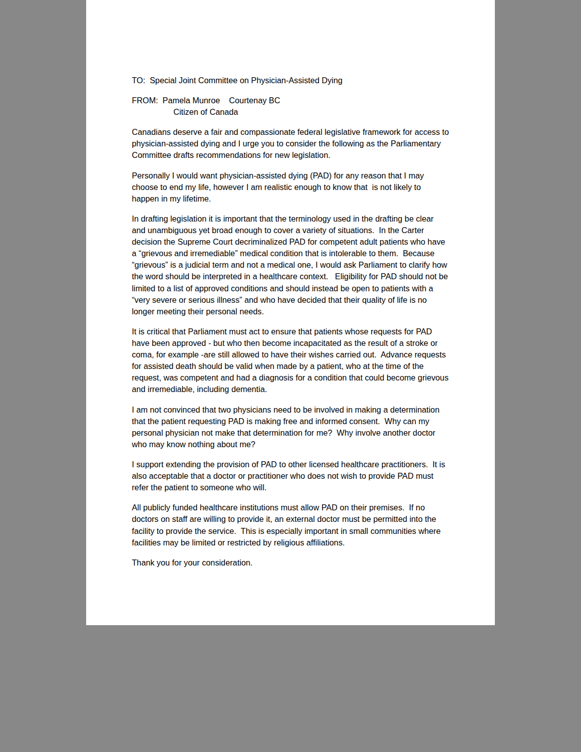TO: Special Joint Committee on Physician-Assisted Dying
FROM: Pamela Munroe Courtenay BCCitizen of Canada
Canadians deserve a fair and compassionate federal legislative framework for access to physician-assisted dying and I urge you to consider the following as the Parliamentary Committee drafts recommendations for new legislation.
Personally I would want physician-assisted dying (PAD) for any reason that I may choose to end my life, however I am realistic enough to know that is not likely to happen in my lifetime.
In drafting legislation it is important that the terminology used in the drafting be clear and unambiguous yet broad enough to cover a variety of situations. In the Carter decision the Supreme Court decriminalized PAD for competent adult patients who have a “grievous and irremediable” medical condition that is intolerable to them. Because “grievous” is a judicial term and not a medical one, I would ask Parliament to clarify how the word should be interpreted in a healthcare context. Eligibility for PAD should not be limited to a list of approved conditions and should instead be open to patients with a “very severe or serious illness” and who have decided that their quality of life is no longer meeting their personal needs.
It is critical that Parliament must act to ensure that patients whose requests for PAD have been approved - but who then become incapacitated as the result of a stroke or coma, for example -are still allowed to have their wishes carried out. Advance requests for assisted death should be valid when made by a patient, who at the time of the request, was competent and had a diagnosis for a condition that could become grievous and irremediable, including dementia.
I am not convinced that two physicians need to be involved in making a determination that the patient requesting PAD is making free and informed consent. Why can my personal physician not make that determination for me? Why involve another doctor who may know nothing about me?
I support extending the provision of PAD to other licensed healthcare practitioners. It is also acceptable that a doctor or practitioner who does not wish to provide PAD must refer the patient to someone who will.
All publicly funded healthcare institutions must allow PAD on their premises. If no doctors on staff are willing to provide it, an external doctor must be permitted into the facility to provide the service. This is especially important in small communities where facilities may be limited or restricted by religious affiliations.
Thank you for your consideration.